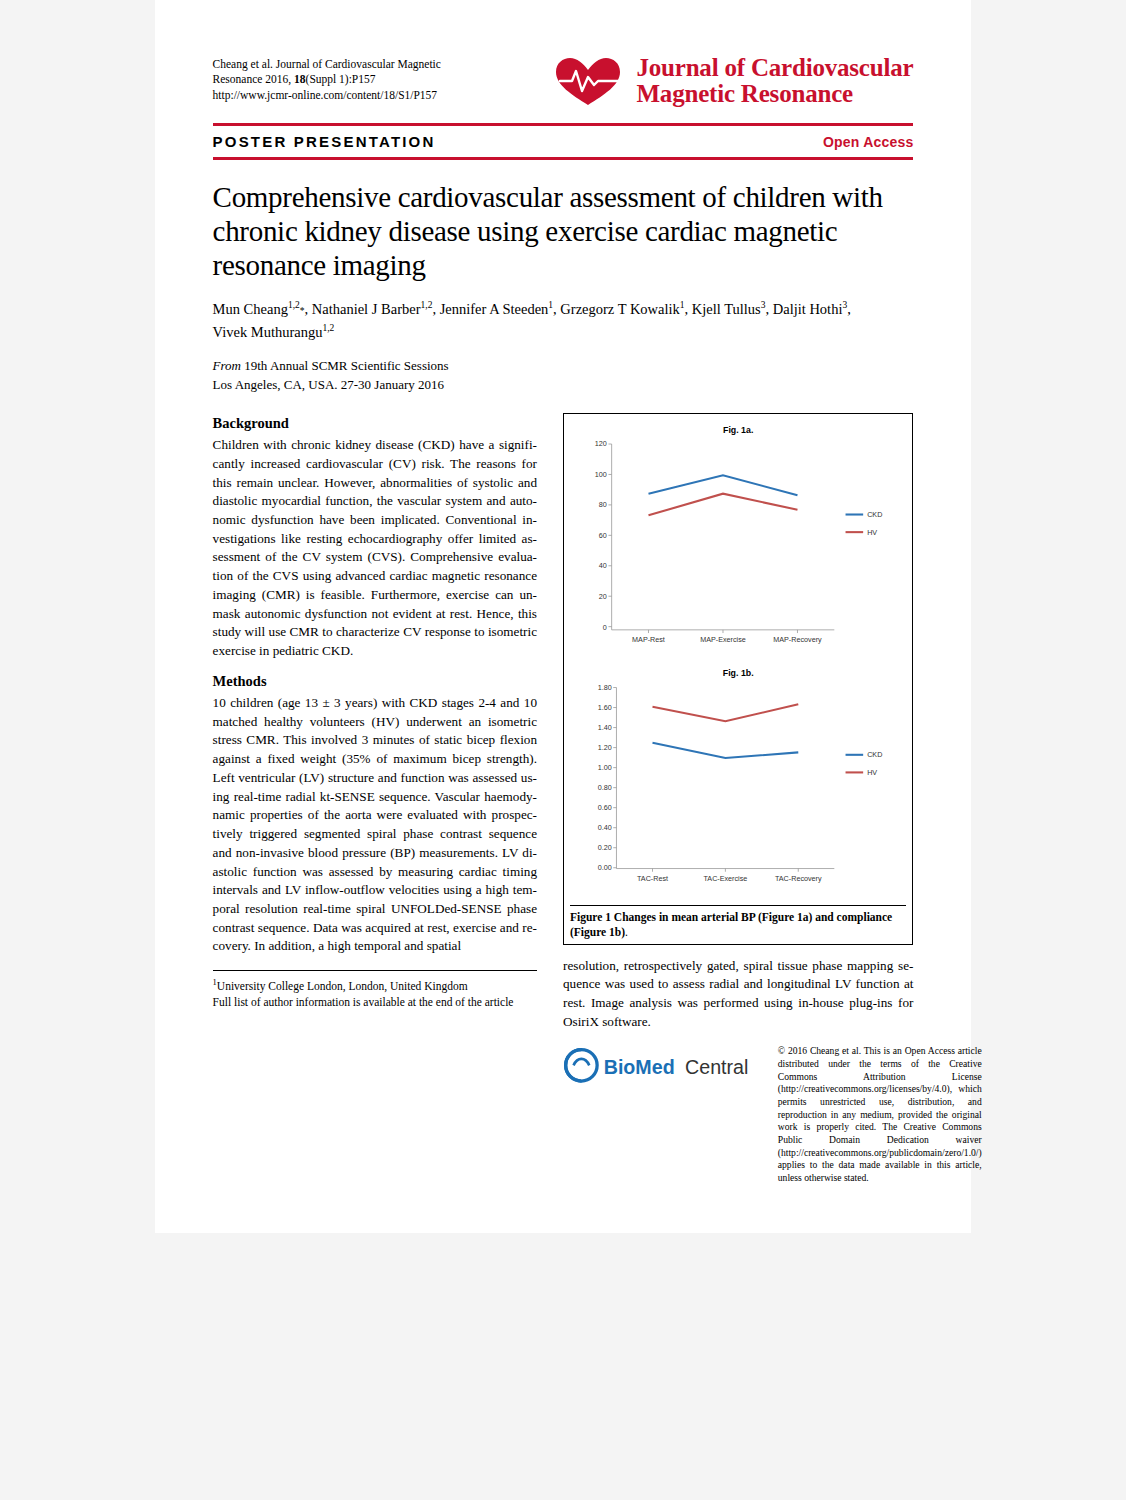Cheang et al. Journal of Cardiovascular Magnetic
Resonance 2016, 18(Suppl 1):P157
http://www.jcmr-online.com/content/18/S1/P157
Journal of Cardiovascular
Magnetic Resonance
POSTER PRESENTATION
Open Access
Comprehensive cardiovascular assessment of children with chronic kidney disease using exercise cardiac magnetic resonance imaging
Mun Cheang1,2*, Nathaniel J Barber1,2, Jennifer A Steeden1, Grzegorz T Kowalik1, Kjell Tullus3, Daljit Hothi3,
Vivek Muthurangu1,2
From 19th Annual SCMR Scientific Sessions
Los Angeles, CA, USA. 27-30 January 2016
Background
Children with chronic kidney disease (CKD) have a significantly increased cardiovascular (CV) risk. The reasons for this remain unclear. However, abnormalities of systolic and diastolic myocardial function, the vascular system and autonomic dysfunction have been implicated. Conventional investigations like resting echocardiography offer limited assessment of the CV system (CVS). Comprehensive evaluation of the CVS using advanced cardiac magnetic resonance imaging (CMR) is feasible. Furthermore, exercise can unmask autonomic dysfunction not evident at rest. Hence, this study will use CMR to characterize CV response to isometric exercise in pediatric CKD.
Methods
10 children (age 13 ± 3 years) with CKD stages 2-4 and 10 matched healthy volunteers (HV) underwent an isometric stress CMR. This involved 3 minutes of static bicep flexion against a fixed weight (35% of maximum bicep strength). Left ventricular (LV) structure and function was assessed using real-time radial kt-SENSE sequence. Vascular haemodynamic properties of the aorta were evaluated with prospectively triggered segmented spiral phase contrast sequence and non-invasive blood pressure (BP) measurements. LV diastolic function was assessed by measuring cardiac timing intervals and LV inflow-outflow velocities using a high temporal resolution real-time spiral UNFOLDed-SENSE phase contrast sequence. Data was acquired at rest, exercise and recovery. In addition, a high temporal and spatial
1University College London, London, United Kingdom
Full list of author information is available at the end of the article
Fig. 1a. 120 100 80 60 40 20 0 MAP-Rest MAP-Exercise MAP-Recovery CKD HV Fig. 1b. 1.80 1.60 1.40 1.20 1.00 0.80 0.60 0.40 0.20 0.00 TAC-Rest TAC-Exercise TAC-Recovery CKD HV
Figure 1 Changes in mean arterial BP (Figure 1a) and compliance (Figure 1b).
resolution, retrospectively gated, spiral tissue phase mapping sequence was used to assess radial and longitudinal LV function at rest. Image analysis was performed using in-house plug-ins for OsiriX software.
BioMed Central
© 2016 Cheang et al. This is an Open Access article distributed under the terms of the Creative Commons Attribution License (http://creativecommons.org/licenses/by/4.0), which permits unrestricted use, distribution, and reproduction in any medium, provided the original work is properly cited. The Creative Commons Public Domain Dedication waiver (http://creativecommons.org/publicdomain/zero/1.0/) applies to the data made available in this article, unless otherwise stated.